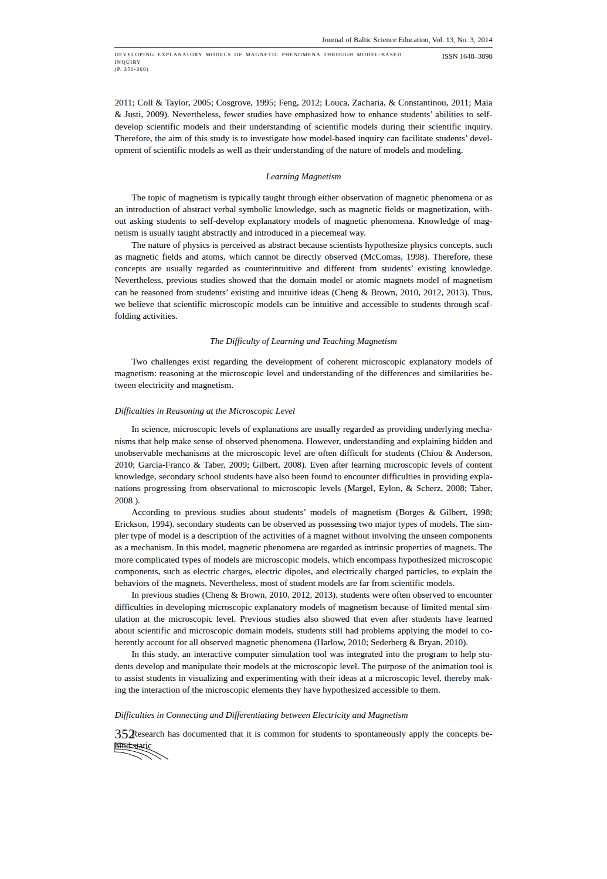Journal of Baltic Science Education, Vol. 13, No. 3, 2014
Developing explanatory models of magnetic phenomena through model-based inquiry
(p. 351-360)
ISSN 1648–3898
2011; Coll & Taylor, 2005; Cosgrove, 1995; Feng, 2012; Louca, Zacharia, & Constantinou, 2011; Maia & Justi, 2009). Nevertheless, fewer studies have emphasized how to enhance students’ abilities to self-develop scientific models and their understanding of scientific models during their scientific inquiry. Therefore, the aim of this study is to investigate how model-based inquiry can facilitate students’ development of scientific models as well as their understanding of the nature of models and modeling.
Learning Magnetism
The topic of magnetism is typically taught through either observation of magnetic phenomena or as an introduction of abstract verbal symbolic knowledge, such as magnetic fields or magnetization, without asking students to self-develop explanatory models of magnetic phenomena. Knowledge of magnetism is usually taught abstractly and introduced in a piecemeal way.
The nature of physics is perceived as abstract because scientists hypothesize physics concepts, such as magnetic fields and atoms, which cannot be directly observed (McComas, 1998). Therefore, these concepts are usually regarded as counterintuitive and different from students’ existing knowledge. Nevertheless, previous studies showed that the domain model or atomic magnets model of magnetism can be reasoned from students’ existing and intuitive ideas (Cheng & Brown, 2010, 2012, 2013). Thus, we believe that scientific microscopic models can be intuitive and accessible to students through scaffolding activities.
The Difficulty of Learning and Teaching Magnetism
Two challenges exist regarding the development of coherent microscopic explanatory models of magnetism: reasoning at the microscopic level and understanding of the differences and similarities between electricity and magnetism.
Difficulties in Reasoning at the Microscopic Level
In science, microscopic levels of explanations are usually regarded as providing underlying mechanisms that help make sense of observed phenomena. However, understanding and explaining hidden and unobservable mechanisms at the microscopic level are often difficult for students (Chiou & Anderson, 2010; García-Franco & Taber, 2009; Gilbert, 2008). Even after learning microscopic levels of content knowledge, secondary school students have also been found to encounter difficulties in providing explanations progressing from observational to microscopic levels (Margel, Eylon, & Scherz, 2008; Taber, 2008 ).
According to previous studies about students’ models of magnetism (Borges & Gilbert, 1998; Erickson, 1994), secondary students can be observed as possessing two major types of models. The simpler type of model is a description of the activities of a magnet without involving the unseen components as a mechanism. In this model, magnetic phenomena are regarded as intrinsic properties of magnets. The more complicated types of models are microscopic models, which encompass hypothesized microscopic components, such as electric charges, electric dipoles, and electrically charged particles, to explain the behaviors of the magnets. Nevertheless, most of student models are far from scientific models.
In previous studies (Cheng & Brown, 2010, 2012, 2013), students were often observed to encounter difficulties in developing microscopic explanatory models of magnetism because of limited mental simulation at the microscopic level. Previous studies also showed that even after students have learned about scientific and microscopic domain models, students still had problems applying the model to coherently account for all observed magnetic phenomena (Harlow, 2010; Sederberg & Bryan, 2010).
In this study, an interactive computer simulation tool was integrated into the program to help students develop and manipulate their models at the microscopic level. The purpose of the animation tool is to assist students in visualizing and experimenting with their ideas at a microscopic level, thereby making the interaction of the microscopic elements they have hypothesized accessible to them.
Difficulties in Connecting and Differentiating between Electricity and Magnetism
Research has documented that it is common for students to spontaneously apply the concepts behind static
352